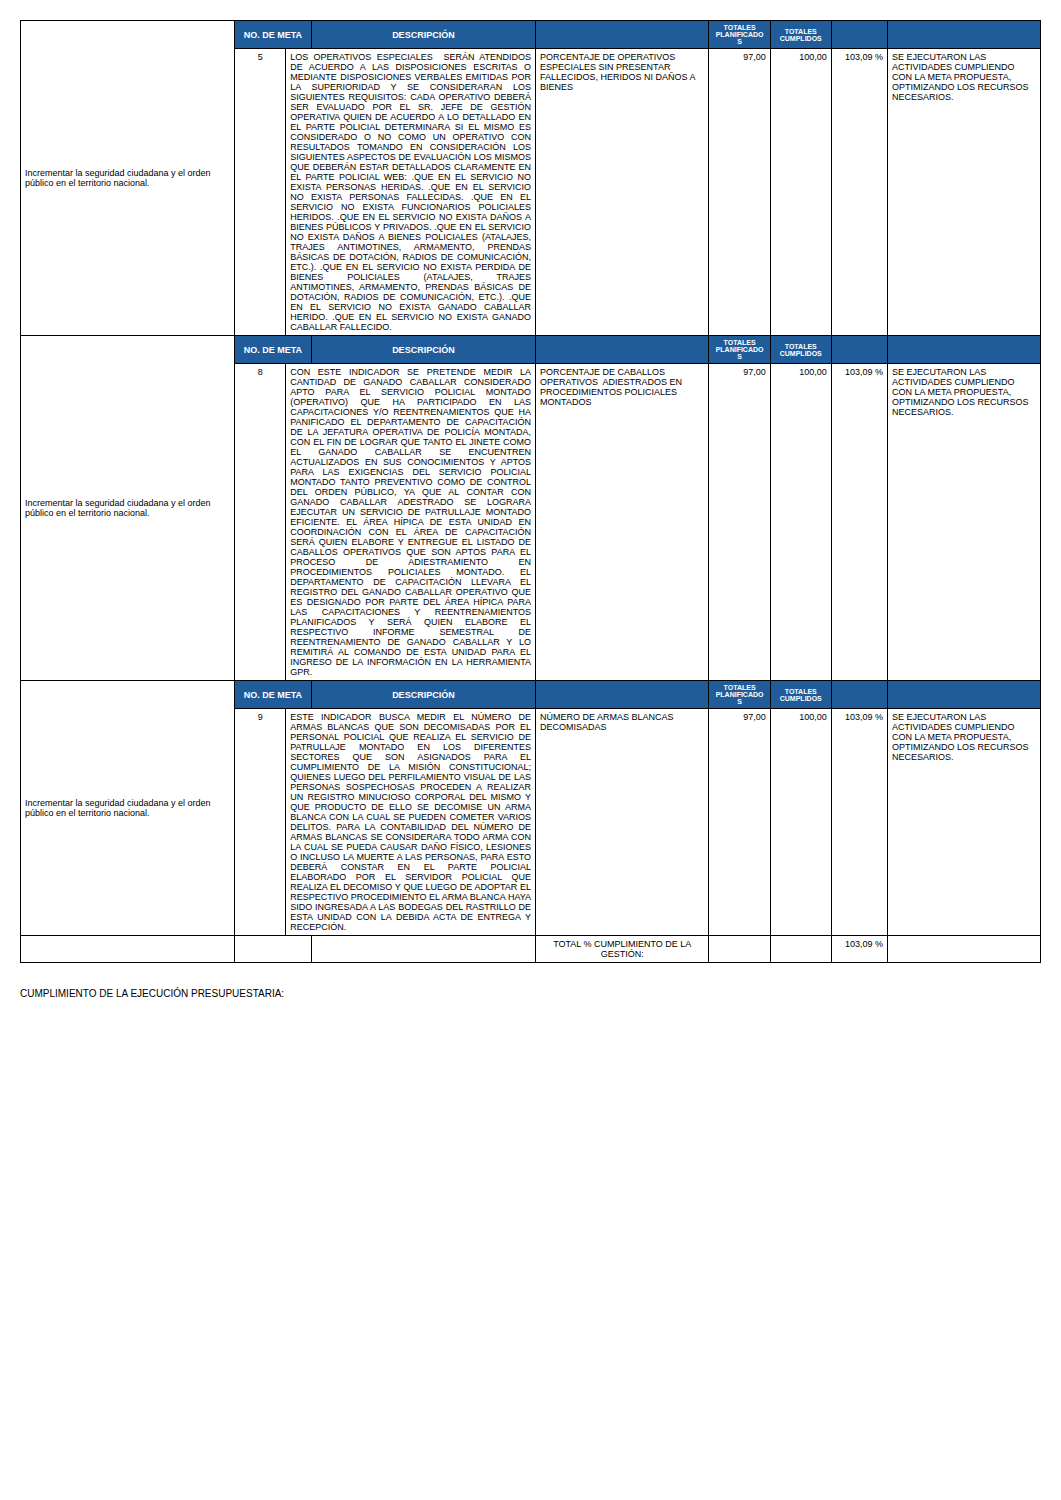| Incrementar la seguridad ciudadana y el orden público en el territorio nacional. | NO. DE META | DESCRIPCIÓN | | TOTALES PLANIFICADOS | TOTALES CUMPLIDOS | | |
| 5 | LOS OPERATIVOS ESPECIALES SERÁN ATENDIDOS DE ACUERDO A LAS DISPOSICIONES ESCRITAS O MEDIANTE DISPOSICIONES VERBALES EMITIDAS POR LA SUPERIORIDAD Y SE CONSIDERARAN LOS SIGUIENTES REQUISITOS: CADA OPERATIVO DEBERÁ SER EVALUADO POR EL SR. JEFE DE GESTIÓN OPERATIVA QUIEN DE ACUERDO A LO DETALLADO EN EL PARTE POLICIAL DETERMINARA SI EL MISMO ES CONSIDERADO O NO COMO UN OPERATIVO CON RESULTADOS TOMANDO EN CONSIDERACIÓN LOS SIGUIENTES ASPECTOS DE EVALUACIÓN LOS MISMOS QUE DEBERÁN ESTAR DETALLADOS CLARAMENTE EN EL PARTE POLICIAL WEB: .QUE EN EL SERVICIO NO EXISTA PERSONAS HERIDAS. .QUE EN EL SERVICIO NO EXISTA PERSONAS FALLECIDAS. .QUE EN EL SERVICIO NO EXISTA FUNCIONARIOS POLICIALES HERIDOS. .QUE EN EL SERVICIO NO EXISTA DAÑOS A BIENES PÚBLICOS Y PRIVADOS. .QUE EN EL SERVICIO NO EXISTA DAÑOS A BIENES POLICIALES (ATALAJES, TRAJES ANTIMOTINES, ARMAMENTO, PRENDAS BÁSICAS DE DOTACIÓN, RADIOS DE COMUNICACIÓN, ETC.). .QUE EN EL SERVICIO NO EXISTA PERDIDA DE BIENES POLICIALES (ATALAJES, TRAJES ANTIMOTINES, ARMAMENTO, PRENDAS BÁSICAS DE DOTACIÓN, RADIOS DE COMUNICACIÓN, ETC.). .QUE EN EL SERVICIO NO EXISTA GANADO CABALLAR HERIDO. .QUE EN EL SERVICIO NO EXISTA GANADO CABALLAR FALLECIDO. | PORCENTAJE DE OPERATIVOS ESPECIALES SIN PRESENTAR FALLECIDOS, HERIDOS NI DAÑOS A BIENES | 97,00 | 100,00 | 103,09 % | SE EJECUTARON LAS ACTIVIDADES CUMPLIENDO CON LA META PROPUESTA, OPTIMIZANDO LOS RECURSOS NECESARIOS. |
| Incrementar la seguridad ciudadana y el orden público en el territorio nacional. | NO. DE META | DESCRIPCIÓN | | TOTALES PLANIFICADOS | TOTALES CUMPLIDOS | | |
| 8 | CON ESTE INDICADOR SE PRETENDE MEDIR LA CANTIDAD DE GANADO CABALLAR CONSIDERADO APTO PARA EL SERVICIO POLICIAL MONTADO (OPERATIVO) QUE HA PARTICIPADO EN LAS CAPACITACIONES Y/O REENTRENAMIENTOS QUE HA PANIFICADO EL DEPARTAMENTO DE CAPACITACIÓN DE LA JEFATURA OPERATIVA DE POLICÍA MONTADA, CON EL FIN DE LOGRAR QUE TANTO EL JINETE COMO EL GANADO CABALLAR SE ENCUENTREN ACTUALIZADOS EN SUS CONOCIMIENTOS Y APTOS PARA LAS EXIGENCIAS DEL SERVICIO POLICIAL MONTADO TANTO PREVENTIVO COMO DE CONTROL DEL ORDEN PÚBLICO, YA QUE AL CONTAR CON GANADO CABALLAR ADESTRADO SE LOGRARA EJECUTAR UN SERVICIO DE PATRULLAJE MONTADO EFICIENTE. EL ÁREA HÍPICA DE ESTA UNIDAD EN COORDINACIÓN CON EL ÁREA DE CAPACITACIÓN SERÁ QUIEN ELABORE Y ENTREGUE EL LISTADO DE CABALLOS OPERATIVOS QUE SON APTOS PARA EL PROCESO DE ADIESTRAMIENTO EN PROCEDIMIENTOS POLICIALES MONTADO. EL DEPARTAMENTO DE CAPACITACIÓN LLEVARA EL REGISTRO DEL GANADO CABALLAR OPERATIVO QUE ES DESIGNADO POR PARTE DEL ÁREA HÍPICA PARA LAS CAPACITACIONES Y REENTRENAMIENTOS PLANIFICADOS Y SERÁ QUIEN ELABORE EL RESPECTIVO INFORME SEMESTRAL DE REENTRENAMIENTO DE GANADO CABALLAR Y LO REMITIRÁ AL COMANDO DE ESTA UNIDAD PARA EL INGRESO DE LA INFORMACIÓN EN LA HERRAMIENTA GPR. | PORCENTAJE DE CABALLOS OPERATIVOS ADIESTRADOS EN PROCEDIMIENTOS POLICIALES MONTADOS | 97,00 | 100,00 | 103,09 % | SE EJECUTARON LAS ACTIVIDADES CUMPLIENDO CON LA META PROPUESTA, OPTIMIZANDO LOS RECURSOS NECESARIOS. |
| Incrementar la seguridad ciudadana y el orden público en el territorio nacional. | NO. DE META | DESCRIPCIÓN | | TOTALES PLANIFICADOS | TOTALES CUMPLIDOS | | |
| 9 | ESTE INDICADOR BUSCA MEDIR EL NÚMERO DE ARMAS BLANCAS QUE SON DECOMISADAS POR EL PERSONAL POLICIAL QUE REALIZA EL SERVICIO DE PATRULLAJE MONTADO EN LOS DIFERENTES SECTORES QUE SON ASIGNADOS PARA EL CUMPLIMIENTO DE LA MISIÓN CONSTITUCIONAL; QUIENES LUEGO DEL PERFILAMIENTO VISUAL DE LAS PERSONAS SOSPECHOSAS PROCEDEN A REALIZAR UN REGISTRO MINUCIOSO CORPORAL DEL MISMO Y QUE PRODUCTO DE ELLO SE DECOMISE UN ARMA BLANCA CON LA CUAL SE PUEDEN COMETER VARIOS DELITOS. PARA LA CONTABILIDAD DEL NÚMERO DE ARMAS BLANCAS SE CONSIDERARA TODO ARMA CON LA CUAL SE PUEDA CAUSAR DAÑO FÍSICO, LESIONES O INCLUSO LA MUERTE A LAS PERSONAS, PARA ESTO DEBERÁ CONSTAR EN EL PARTE POLICIAL ELABORADO POR EL SERVIDOR POLICIAL QUE REALIZA EL DECOMISO Y QUE LUEGO DE ADOPTAR EL RESPECTIVO PROCEDIMIENTO EL ARMA BLANCA HAYA SIDO INGRESADA A LAS BODEGAS DEL RASTRILLO DE ESTA UNIDAD CON LA DEBIDA ACTA DE ENTREGA Y RECEPCIÓN. | NÚMERO DE ARMAS BLANCAS DECOMISADAS | 97,00 | 100,00 | 103,09 % | SE EJECUTARON LAS ACTIVIDADES CUMPLIENDO CON LA META PROPUESTA, OPTIMIZANDO LOS RECURSOS NECESARIOS. |
| | | | TOTAL % CUMPLIMIENTO DE LA GESTIÓN: | | | 103,09 % | |
CUMPLIMIENTO DE LA EJECUCIÓN PRESUPUESTARIA: